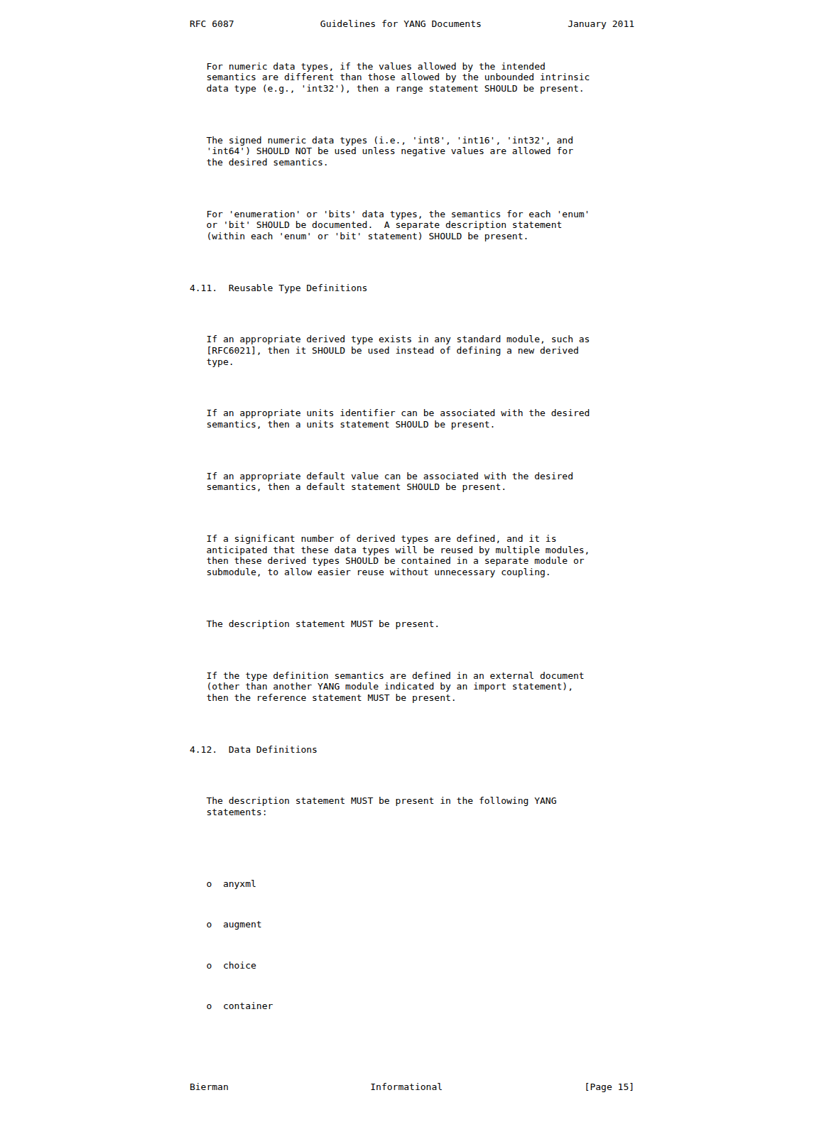RFC 6087 Guidelines for YANG Documents January 2011
For numeric data types, if the values allowed by the intended semantics are different than those allowed by the unbounded intrinsic data type (e.g., 'int32'), then a range statement SHOULD be present.
The signed numeric data types (i.e., 'int8', 'int16', 'int32', and 'int64') SHOULD NOT be used unless negative values are allowed for the desired semantics.
For 'enumeration' or 'bits' data types, the semantics for each 'enum' or 'bit' SHOULD be documented. A separate description statement (within each 'enum' or 'bit' statement) SHOULD be present.
4.11. Reusable Type Definitions
If an appropriate derived type exists in any standard module, such as [RFC6021], then it SHOULD be used instead of defining a new derived type.
If an appropriate units identifier can be associated with the desired semantics, then a units statement SHOULD be present.
If an appropriate default value can be associated with the desired semantics, then a default statement SHOULD be present.
If a significant number of derived types are defined, and it is anticipated that these data types will be reused by multiple modules, then these derived types SHOULD be contained in a separate module or submodule, to allow easier reuse without unnecessary coupling.
The description statement MUST be present.
If the type definition semantics are defined in an external document (other than another YANG module indicated by an import statement), then the reference statement MUST be present.
4.12. Data Definitions
The description statement MUST be present in the following YANG statements:
anyxml
augment
choice
container
Bierman Informational[Page 15]